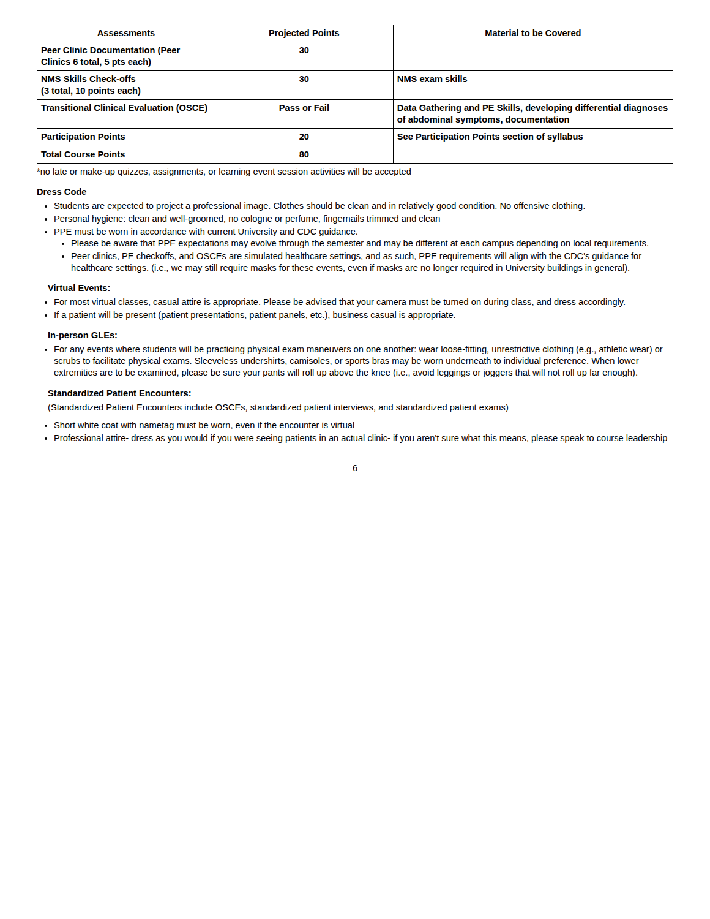| Assessments | Projected Points | Material to be Covered |
| --- | --- | --- |
| Peer Clinic Documentation (Peer Clinics 6 total, 5 pts each) | 30 | |
| NMS Skills Check-offs (3 total, 10 points each) | 30 | NMS exam skills |
| Transitional Clinical Evaluation (OSCE) | Pass or Fail | Data Gathering and PE Skills, developing differential diagnoses of abdominal symptoms, documentation |
| Participation Points | 20 | See Participation Points section of syllabus |
| Total Course Points | 80 | |
*no late or make-up quizzes, assignments, or learning event session activities will be accepted
Dress Code
Students are expected to project a professional image. Clothes should be clean and in relatively good condition. No offensive clothing.
Personal hygiene: clean and well-groomed, no cologne or perfume, fingernails trimmed and clean
PPE must be worn in accordance with current University and CDC guidance.
Please be aware that PPE expectations may evolve through the semester and may be different at each campus depending on local requirements.
Peer clinics, PE checkoffs, and OSCEs are simulated healthcare settings, and as such, PPE requirements will align with the CDC's guidance for healthcare settings. (i.e., we may still require masks for these events, even if masks are no longer required in University buildings in general).
Virtual Events:
For most virtual classes, casual attire is appropriate. Please be advised that your camera must be turned on during class, and dress accordingly.
If a patient will be present (patient presentations, patient panels, etc.), business casual is appropriate.
In-person GLEs:
For any events where students will be practicing physical exam maneuvers on one another: wear loose-fitting, unrestrictive clothing (e.g., athletic wear) or scrubs to facilitate physical exams. Sleeveless undershirts, camisoles, or sports bras may be worn underneath to individual preference. When lower extremities are to be examined, please be sure your pants will roll up above the knee (i.e., avoid leggings or joggers that will not roll up far enough).
Standardized Patient Encounters:
(Standardized Patient Encounters include OSCEs, standardized patient interviews, and standardized patient exams)
Short white coat with nametag must be worn, even if the encounter is virtual
Professional attire- dress as you would if you were seeing patients in an actual clinic- if you aren't sure what this means, please speak to course leadership
6